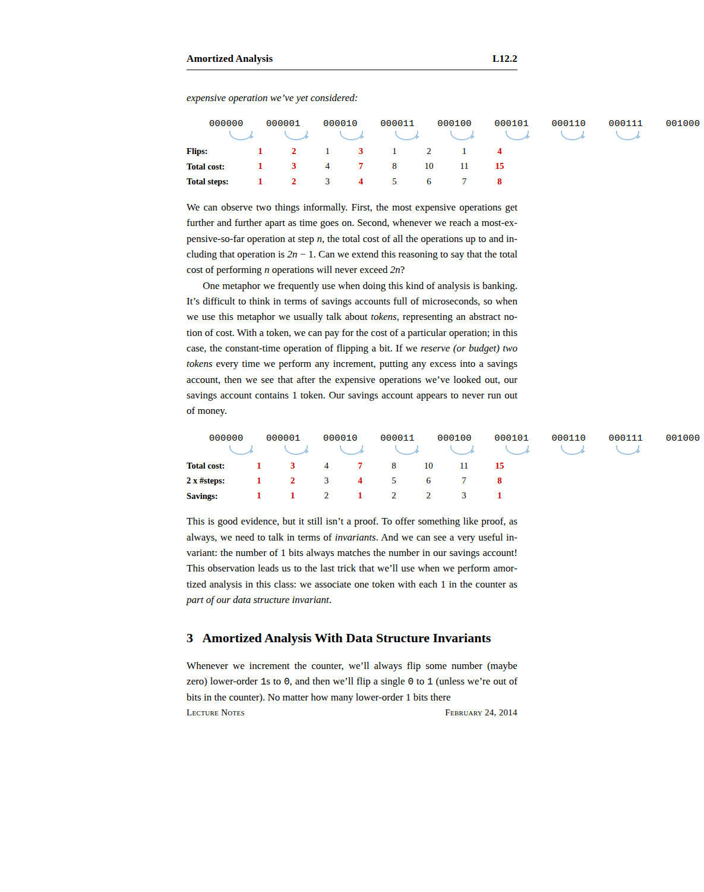Amortized Analysis L12.2
expensive operation we’ve yet considered:
000000000001000010000011000100000101000110000111001000
| Flips: | 1 | 2 | 1 | 3 | 1 | 2 | 1 | 4 |
| Total cost: | 1 | 3 | 4 | 7 | 8 | 10 | 11 | 15 |
| Total steps: | 1 | 2 | 3 | 4 | 5 | 6 | 7 | 8 |
We can observe two things informally. First, the most expensive operations get further and further apart as time goes on. Second, whenever we reach a most-expensive-so-far operation at step n, the total cost of all the operations up to and including that operation is 2n − 1. Can we extend this reasoning to say that the total cost of performing n operations will never exceed 2n?
One metaphor we frequently use when doing this kind of analysis is banking. It’s difficult to think in terms of savings accounts full of microseconds, so when we use this metaphor we usually talk about tokens, representing an abstract notion of cost. With a token, we can pay for the cost of a particular operation; in this case, the constant-time operation of flipping a bit. If we reserve (or budget) two tokens every time we perform any increment, putting any excess into a savings account, then we see that after the expensive operations we’ve looked out, our savings account contains 1 token. Our savings account appears to never run out of money.
000000000001000010000011000100000101000110000111001000
| Total cost: | 1 | 3 | 4 | 7 | 8 | 10 | 11 | 15 |
| 2 x #steps: | 1 | 2 | 3 | 4 | 5 | 6 | 7 | 8 |
| Savings: | 1 | 1 | 2 | 1 | 2 | 2 | 3 | 1 |
This is good evidence, but it still isn’t a proof. To offer something like proof, as always, we need to talk in terms of invariants. And we can see a very useful invariant: the number of 1 bits always matches the number in our savings account! This observation leads us to the last trick that we’ll use when we perform amortized analysis in this class: we associate one token with each 1 in the counter as part of our data structure invariant.
3 Amortized Analysis With Data Structure Invariants
Whenever we increment the counter, we’ll always flip some number (maybe zero) lower-order 1s to 0, and then we’ll flip a single 0 to 1 (unless we’re out of bits in the counter). No matter how many lower-order 1 bits there
Lecture Notes February 24, 2014